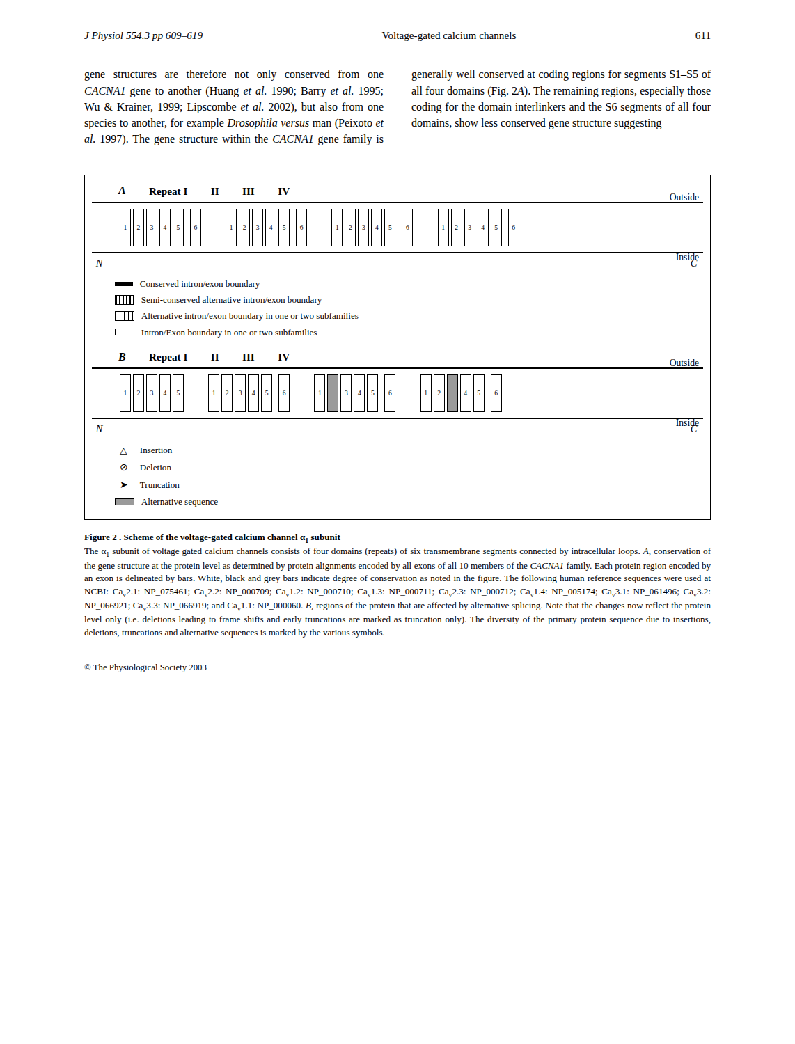J Physiol 554.3 pp 609–619 Voltage-gated calcium channels 611
gene structures are therefore not only conserved from one CACNA1 gene to another (Huang et al. 1990; Barry et al. 1995; Wu & Krainer, 1999; Lipscombe et al. 2002), but also from one species to another, for example Drosophila versus man (Peixoto et al. 1997). The gene structure within the CACNA1 gene family is generally well conserved at coding regions for segments S1–S5 of all four domains (Fig. 2A). The remaining regions, especially those coding for the domain interlinkers and the S6 segments of all four domains, show less conserved gene structure suggesting
A Repeat I II III IV
Outside
1
2
3
4
5
6
1
2
3
4
5
6
1
2
3
4
5
6
1
2
3
4
5
6
Inside
N C
Conserved intron/exon boundary
Semi-conserved alternative intron/exon boundary
Alternative intron/exon boundary in one or two subfamilies
Intron/Exon boundary in one or two subfamilies
B Repeat I II III IV
Outside
1
2
3
4
5
1
2
3
4
5
6
1
3
4
5
6
1
2
4
5
6
Inside
N C
△Insertion
⊘Deletion
➤Truncation
Alternative sequence
Figure 2 . Scheme of the voltage-gated calcium channel α1 subunit
The α1 subunit of voltage gated calcium channels consists of four domains (repeats) of six transmembrane segments connected by intracellular loops. A, conservation of the gene structure at the protein level as determined by protein alignments encoded by all exons of all 10 members of the CACNA1 family. Each protein region encoded by an exon is delineated by bars. White, black and grey bars indicate degree of conservation as noted in the figure. The following human reference sequences were used at NCBI: Cav2.1: NP_075461; Cav2.2: NP_000709; Cav1.2: NP_000710; Cav1.3: NP_000711; Cav2.3: NP_000712; Cav1.4: NP_005174; Cav3.1: NP_061496; Cav3.2: NP_066921; Cav3.3: NP_066919; and Cav1.1: NP_000060. B, regions of the protein that are affected by alternative splicing. Note that the changes now reflect the protein level only (i.e. deletions leading to frame shifts and early truncations are marked as truncation only). The diversity of the primary protein sequence due to insertions, deletions, truncations and alternative sequences is marked by the various symbols.
© The Physiological Society 2003